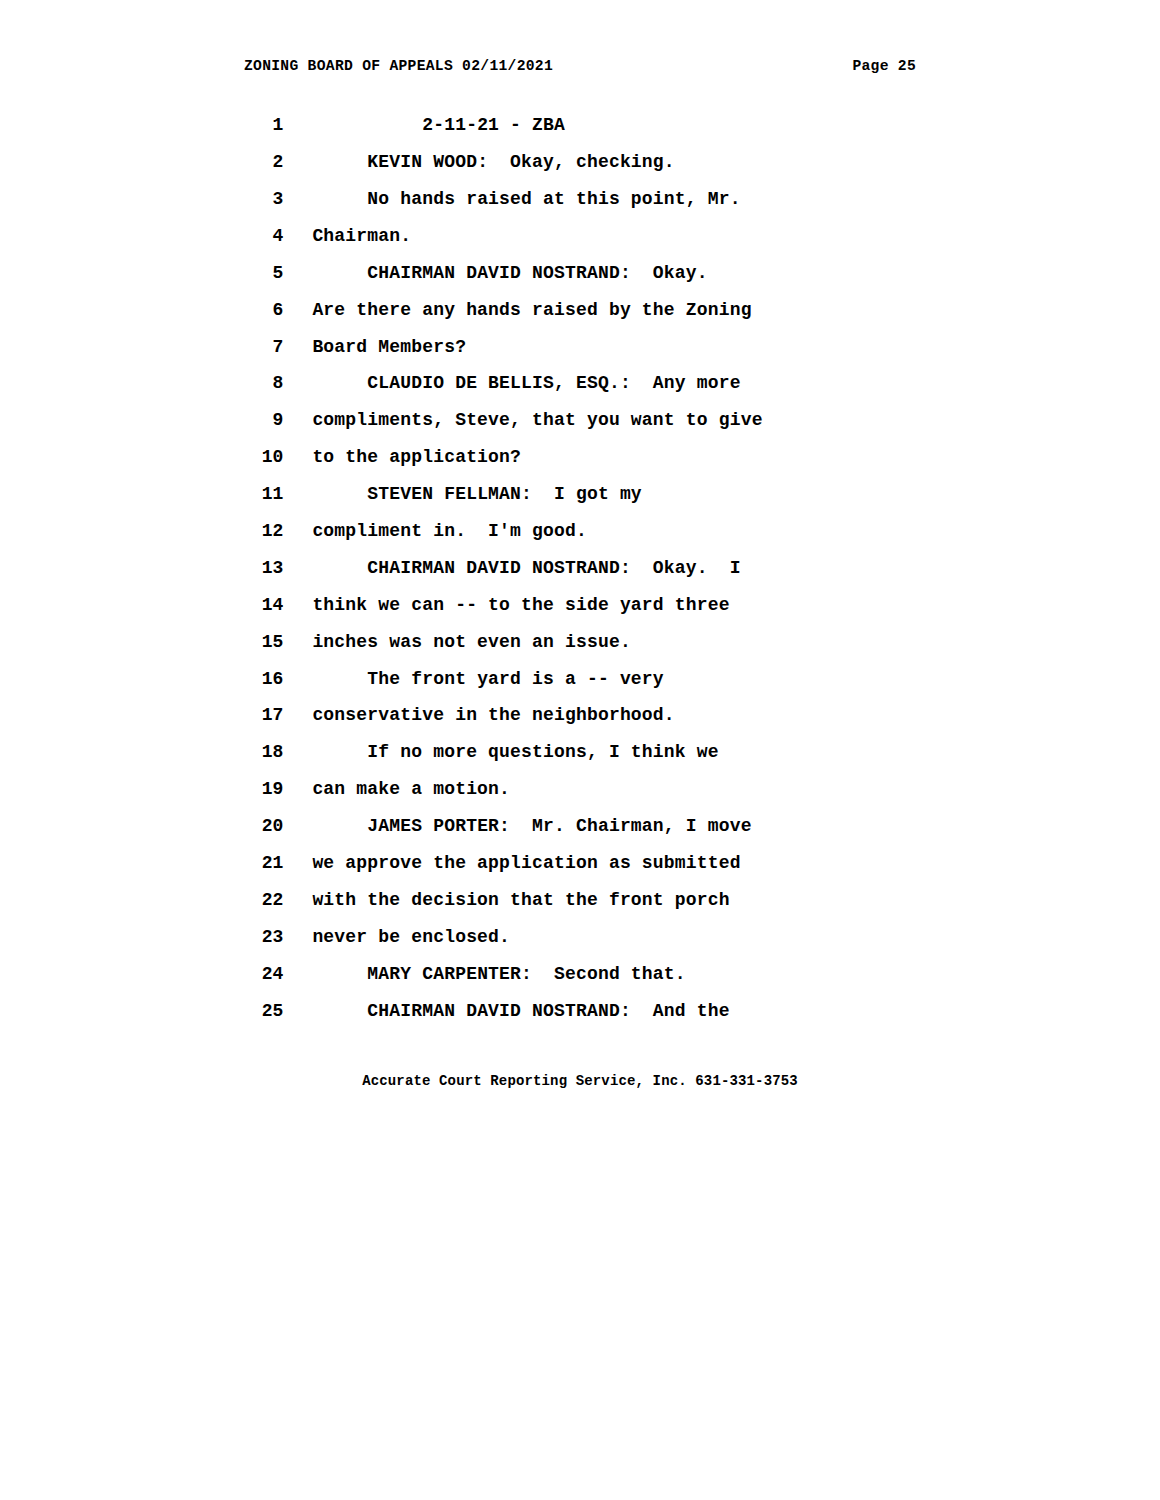ZONING BOARD OF APPEALS 02/11/2021 Page 25
1 2-11-21 - ZBA
2 KEVIN WOOD: Okay, checking.
3 No hands raised at this point, Mr.
4 Chairman.
5 CHAIRMAN DAVID NOSTRAND: Okay.
6 Are there any hands raised by the Zoning
7 Board Members?
8 CLAUDIO DE BELLIS, ESQ.: Any more
9 compliments, Steve, that you want to give
10 to the application?
11 STEVEN FELLMAN: I got my
12 compliment in. I'm good.
13 CHAIRMAN DAVID NOSTRAND: Okay. I
14 think we can -- to the side yard three
15 inches was not even an issue.
16 The front yard is a -- very
17 conservative in the neighborhood.
18 If no more questions, I think we
19 can make a motion.
20 JAMES PORTER: Mr. Chairman, I move
21 we approve the application as submitted
22 with the decision that the front porch
23 never be enclosed.
24 MARY CARPENTER: Second that.
25 CHAIRMAN DAVID NOSTRAND: And the
Accurate Court Reporting Service, Inc. 631-331-3753